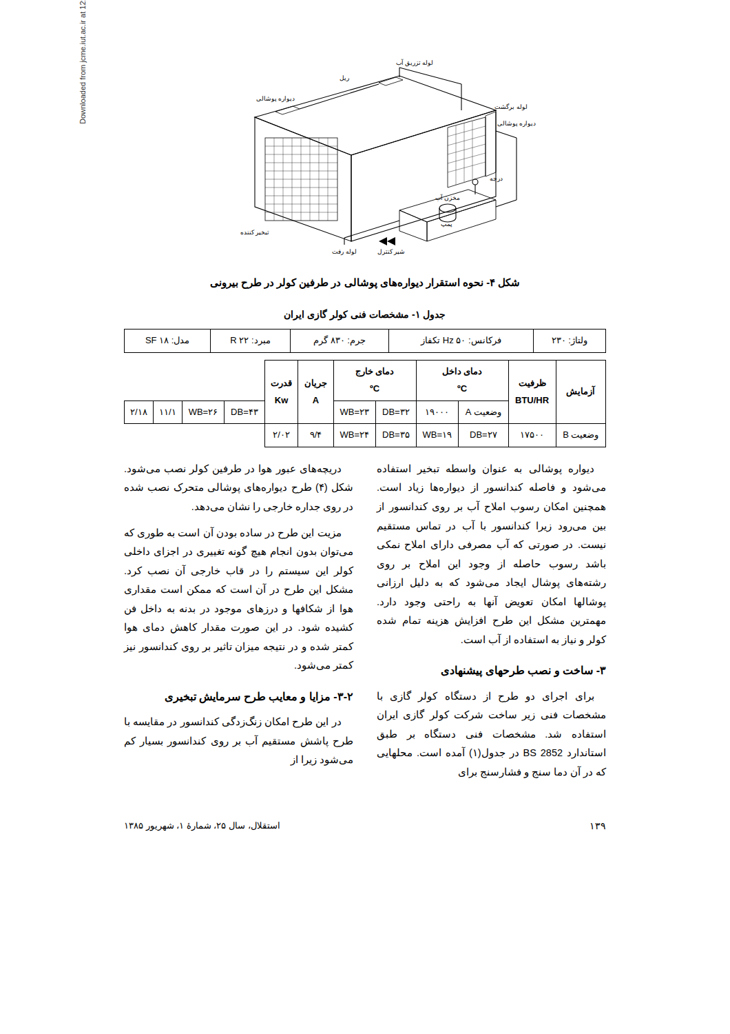Downloaded from jcme.iut.ac.ir at 12:16 IRDT on Monday June 27th 2022
دیواره پوشالی لوله تزریق آب ریل لوله برگشت دیواره پوشالی تبخیر کننده درجه مخزن آب پمپ لوله رفت شیر کنترل
شکل ۴- نحوه استقرار دیواره‌های پوشالی در طرفین کولر در طرح بیرونی
جدول ۱- مشخصات فنی کولر گازی ایران
| ولتاژ: ۲۳۰ | فرکانس: Hz ۵۰ تکفاز | جرم: ۸۳۰ گرم | مبرد: R ۲۲ | مدل: SF ۱۸ |
| آزمایش | ظرفیت BTU/HR | دمای داخل ºC | دمای خارج ºC | جریان A | قدرت Kw |
| --- | --- | --- | --- | --- | --- |
| وضعیت A | ۱۹۰۰۰ | DB=۳۲ | WB=۲۳ | DB=۴۳ | WB=۲۶ | ۱۱/۱ | ۲/۱۸ |
| وضعیت B | ۱۷۵۰۰ | DB=۲۷ | WB=۱۹ | DB=۳۵ | WB=۲۴ | ۹/۴ | ۲/۰۲ |
دیواره پوشالی به عنوان واسطه تبخیر استفاده می‌شود و فاصله کندانسور از دیواره‌ها زیاد است. همچنین امکان رسوب املاح آب بر روی کندانسور از بین می‌رود زیرا کندانسور با آب در تماس مستقیم نیست. در صورتی که آب مصرفی دارای املاح نمکی باشد رسوب حاصله از وجود این املاح بر روی رشته‌های پوشال ایجاد می‌شود که به دلیل ارزانی پوشالها امکان تعویض آنها به راحتی وجود دارد. مهمترین مشکل این طرح افزایش هزینه تمام شده کولر و نیاز به استفاده از آب است.
۳- ساخت و نصب طرحهای پیشنهادی
برای اجرای دو طرح از دستگاه کولر گازی با مشخصات فنی زیر ساخت شرکت کولر گازی ایران استفاده شد. مشخصات فنی دستگاه بر طبق استاندارد BS 2852 در جدول(۱) آمده است. محلهایی که در آن دما سنج و فشارسنج برای
دریچه‌های عبور هوا در طرفین کولر نصب می‌شود. شکل (۴) طرح دیواره‌های پوشالی متحرک نصب شده در روی جداره خارجی را نشان می‌دهد.
مزیت این طرح در ساده بودن آن است به طوری که می‌توان بدون انجام هیچ گونه تغییری در اجزای داخلی کولر این سیستم را در قاب خارجی آن نصب کرد. مشکل این طرح در آن است که ممکن است مقداری هوا از شکافها و درزهای موجود در بدنه به داخل فن کشیده شود. در این صورت مقدار کاهش دمای هوا کمتر شده و در نتیجه میزان تاثیر بر روی کندانسور نیز کمتر می‌شود.
۳-۲- مزایا و معایب طرح سرمایش تبخیری
در این طرح امکان زنگ‌زدگی کندانسور در مقایسه با طرح پاشش مستقیم آب بر روی کندانسور بسیار کم می‌شود زیرا از
۱۳۹
استقلال، سال ۲۵، شمارهٔ ۱، شهریور ۱۳۸۵